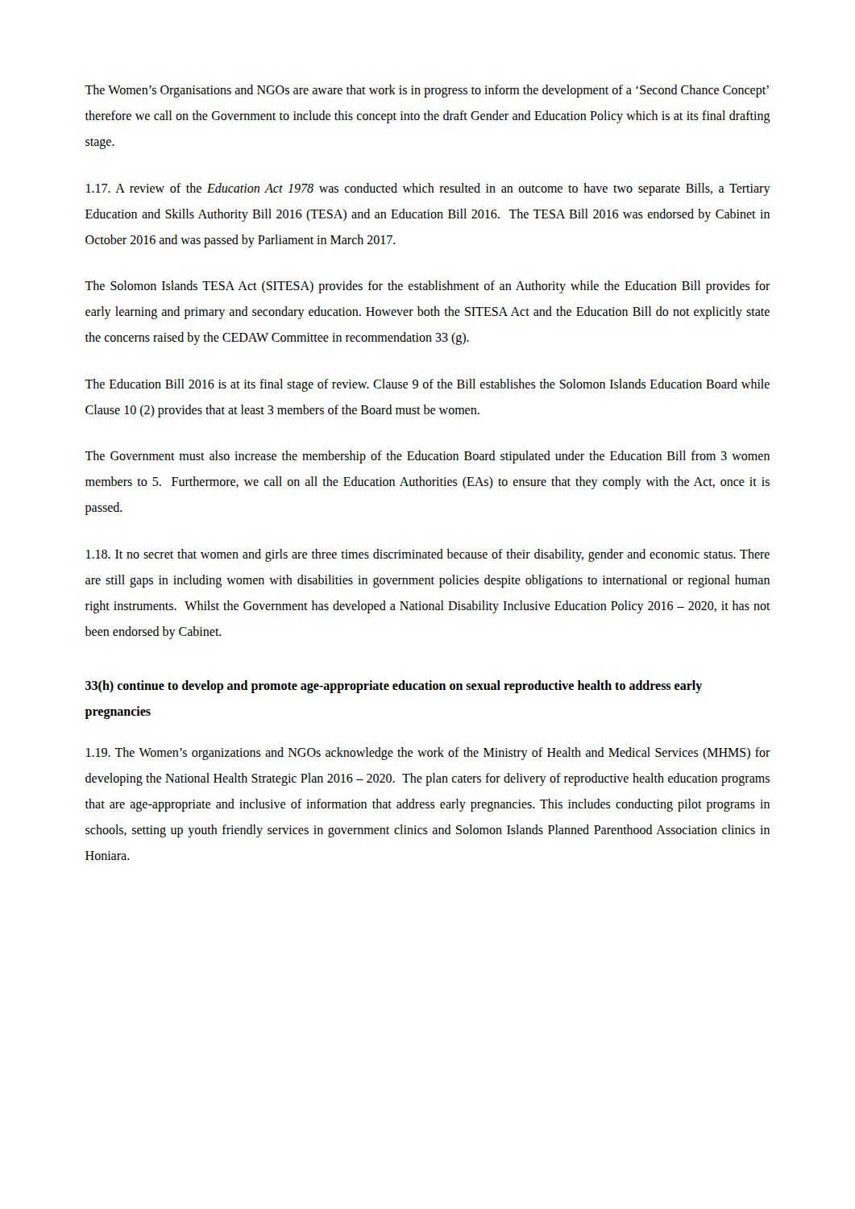The Women’s Organisations and NGOs are aware that work is in progress to inform the development of a ‘Second Chance Concept’ therefore we call on the Government to include this concept into the draft Gender and Education Policy which is at its final drafting stage.
1.17. A review of the Education Act 1978 was conducted which resulted in an outcome to have two separate Bills, a Tertiary Education and Skills Authority Bill 2016 (TESA) and an Education Bill 2016. The TESA Bill 2016 was endorsed by Cabinet in October 2016 and was passed by Parliament in March 2017.
The Solomon Islands TESA Act (SITESA) provides for the establishment of an Authority while the Education Bill provides for early learning and primary and secondary education. However both the SITESA Act and the Education Bill do not explicitly state the concerns raised by the CEDAW Committee in recommendation 33 (g).
The Education Bill 2016 is at its final stage of review. Clause 9 of the Bill establishes the Solomon Islands Education Board while Clause 10 (2) provides that at least 3 members of the Board must be women.
The Government must also increase the membership of the Education Board stipulated under the Education Bill from 3 women members to 5. Furthermore, we call on all the Education Authorities (EAs) to ensure that they comply with the Act, once it is passed.
1.18. It no secret that women and girls are three times discriminated because of their disability, gender and economic status. There are still gaps in including women with disabilities in government policies despite obligations to international or regional human right instruments. Whilst the Government has developed a National Disability Inclusive Education Policy 2016 – 2020, it has not been endorsed by Cabinet.
33(h) continue to develop and promote age-appropriate education on sexual reproductive health to address early pregnancies
1.19. The Women’s organizations and NGOs acknowledge the work of the Ministry of Health and Medical Services (MHMS) for developing the National Health Strategic Plan 2016 – 2020. The plan caters for delivery of reproductive health education programs that are age-appropriate and inclusive of information that address early pregnancies. This includes conducting pilot programs in schools, setting up youth friendly services in government clinics and Solomon Islands Planned Parenthood Association clinics in Honiara.